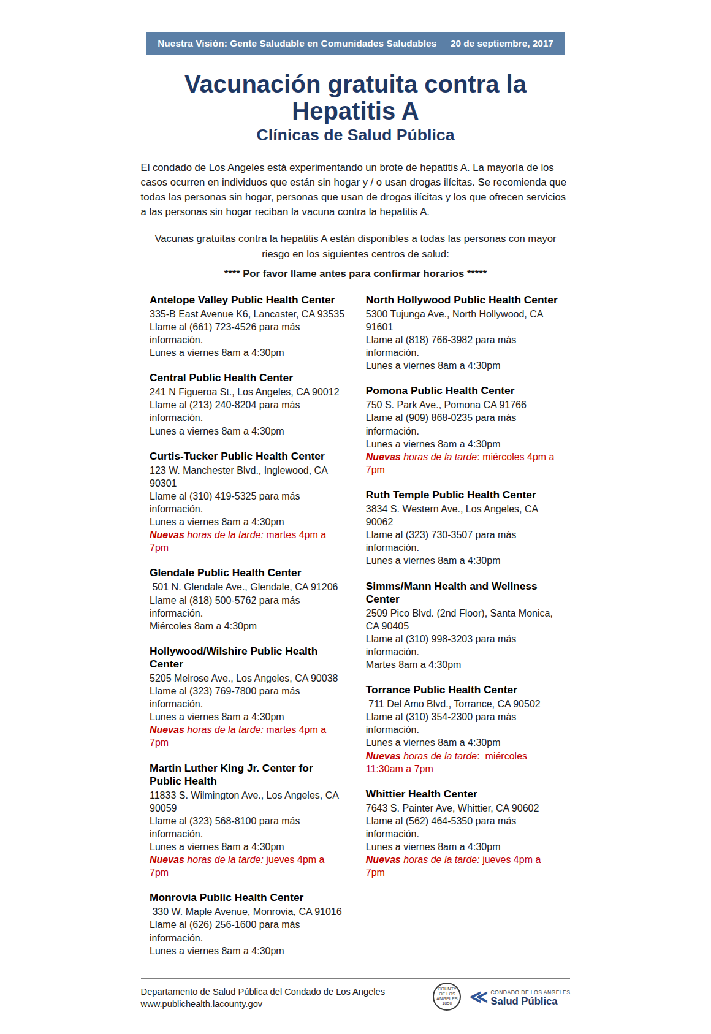Nuestra Visión: Gente Saludable en Comunidades Saludables 20 de septiembre, 2017
Vacunación gratuita contra la Hepatitis A
Clínicas de Salud Pública
El condado de Los Angeles está experimentando un brote de hepatitis A. La mayoría de los casos ocurren en individuos que están sin hogar y / o usan drogas ilícitas. Se recomienda que todas las personas sin hogar, personas que usan de drogas ilícitas y los que ofrecen servicios a las personas sin hogar reciban la vacuna contra la hepatitis A.
Vacunas gratuitas contra la hepatitis A están disponibles a todas las personas con mayor riesgo en los siguientes centros de salud:
**** Por favor llame antes para confirmar horarios *****
Antelope Valley Public Health Center
335-B East Avenue K6, Lancaster, CA 93535
Llame al (661) 723-4526 para más información.
Lunes a viernes 8am a 4:30pm
Central Public Health Center
241 N Figueroa St., Los Angeles, CA 90012
Llame al (213) 240-8204 para más información.
Lunes a viernes 8am a 4:30pm
Curtis-Tucker Public Health Center
123 W. Manchester Blvd., Inglewood, CA 90301
Llame al (310) 419-5325 para más información.
Lunes a viernes 8am a 4:30pm
Nuevas horas de la tarde: martes 4pm a 7pm
Glendale Public Health Center
501 N. Glendale Ave., Glendale, CA 91206
Llame al (818) 500-5762 para más información.
Miércoles 8am a 4:30pm
Hollywood/Wilshire Public Health Center
5205 Melrose Ave., Los Angeles, CA 90038
Llame al (323) 769-7800 para más información.
Lunes a viernes 8am a 4:30pm
Nuevas horas de la tarde: martes 4pm a 7pm
Martin Luther King Jr. Center for Public Health
11833 S. Wilmington Ave., Los Angeles, CA 90059
Llame al (323) 568-8100 para más información.
Lunes a viernes 8am a 4:30pm
Nuevas horas de la tarde: jueves 4pm a 7pm
Monrovia Public Health Center
330 W. Maple Avenue, Monrovia, CA 91016
Llame al (626) 256-1600 para más información.
Lunes a viernes 8am a 4:30pm
North Hollywood Public Health Center
5300 Tujunga Ave., North Hollywood, CA 91601
Llame al (818) 766-3982 para más información.
Lunes a viernes 8am a 4:30pm
Pomona Public Health Center
750 S. Park Ave., Pomona CA 91766
Llame al (909) 868-0235 para más información.
Lunes a viernes 8am a 4:30pm
Nuevas horas de la tarde: miércoles 4pm a 7pm
Ruth Temple Public Health Center
3834 S. Western Ave., Los Angeles, CA 90062
Llame al (323) 730-3507 para más información.
Lunes a viernes 8am a 4:30pm
Simms/Mann Health and Wellness Center
2509 Pico Blvd. (2nd Floor), Santa Monica, CA 90405
Llame al (310) 998-3203 para más información.
Martes 8am a 4:30pm
Torrance Public Health Center
711 Del Amo Blvd., Torrance, CA 90502
Llame al (310) 354-2300 para más información.
Lunes a viernes 8am a 4:30pm
Nuevas horas de la tarde: miércoles 11:30am a 7pm
Whittier Health Center
7643 S. Painter Ave, Whittier, CA 90602
Llame al (562) 464-5350 para más información.
Lunes a viernes 8am a 4:30pm
Nuevas horas de la tarde: jueves 4pm a 7pm
Departamento de Salud Pública del Condado de Los Angeles
www.publichealth.lacounty.gov
COUNTY OF LOS ANGELES
1850
≪ Condado de Los Angeles
Salud Pública